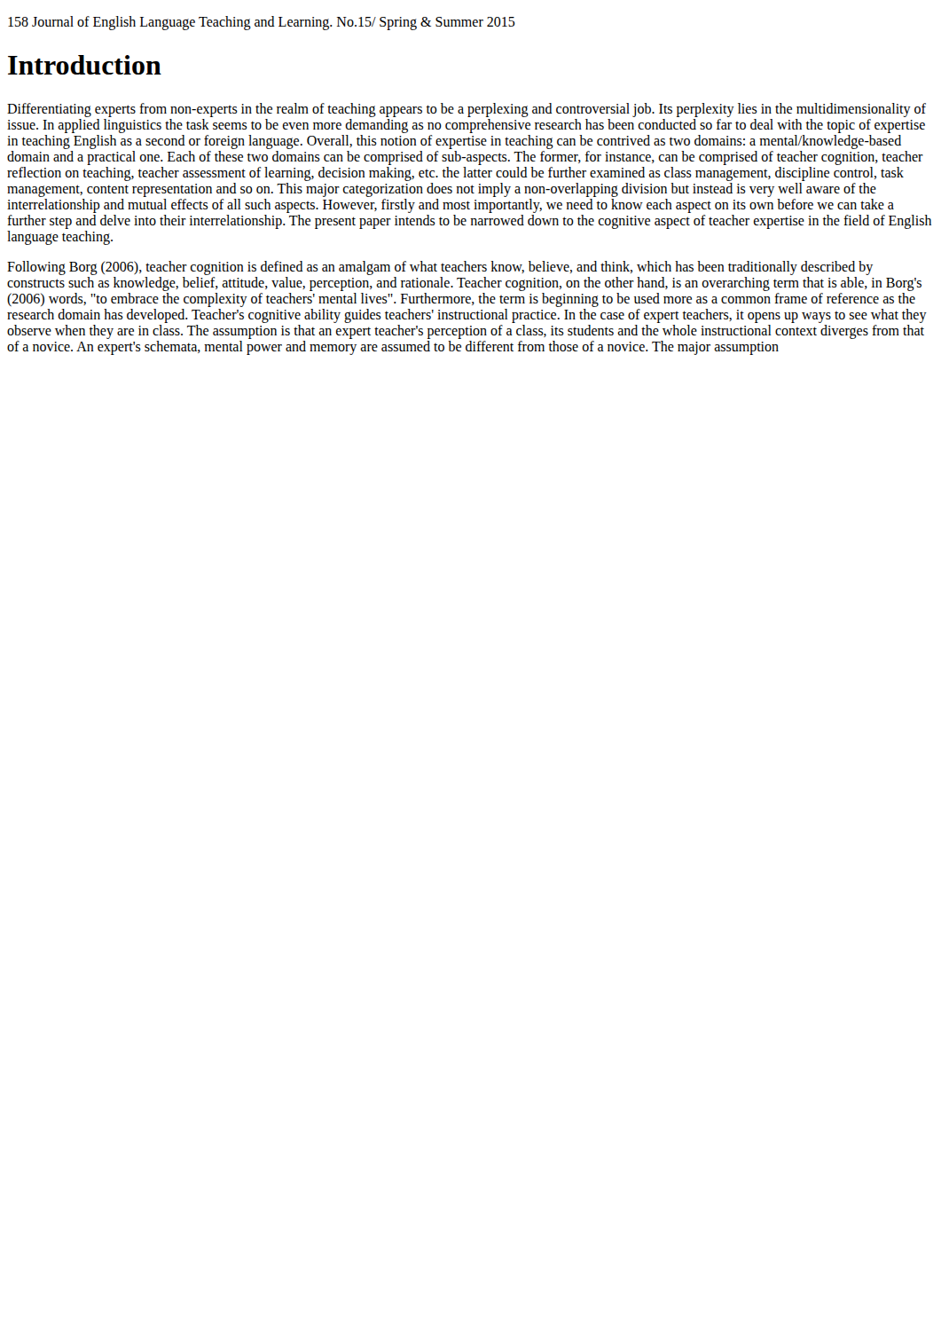158 Journal of English Language Teaching and Learning. No.15/ Spring & Summer 2015
Introduction
Differentiating experts from non-experts in the realm of teaching appears to be a perplexing and controversial job. Its perplexity lies in the multidimensionality of issue. In applied linguistics the task seems to be even more demanding as no comprehensive research has been conducted so far to deal with the topic of expertise in teaching English as a second or foreign language. Overall, this notion of expertise in teaching can be contrived as two domains: a mental/knowledge-based domain and a practical one. Each of these two domains can be comprised of sub-aspects. The former, for instance, can be comprised of teacher cognition, teacher reflection on teaching, teacher assessment of learning, decision making, etc. the latter could be further examined as class management, discipline control, task management, content representation and so on. This major categorization does not imply a non-overlapping division but instead is very well aware of the interrelationship and mutual effects of all such aspects. However, firstly and most importantly, we need to know each aspect on its own before we can take a further step and delve into their interrelationship. The present paper intends to be narrowed down to the cognitive aspect of teacher expertise in the field of English language teaching.
Following Borg (2006), teacher cognition is defined as an amalgam of what teachers know, believe, and think, which has been traditionally described by constructs such as knowledge, belief, attitude, value, perception, and rationale. Teacher cognition, on the other hand, is an overarching term that is able, in Borg's (2006) words, "to embrace the complexity of teachers' mental lives". Furthermore, the term is beginning to be used more as a common frame of reference as the research domain has developed. Teacher's cognitive ability guides teachers' instructional practice. In the case of expert teachers, it opens up ways to see what they observe when they are in class. The assumption is that an expert teacher's perception of a class, its students and the whole instructional context diverges from that of a novice. An expert's schemata, mental power and memory are assumed to be different from those of a novice. The major assumption